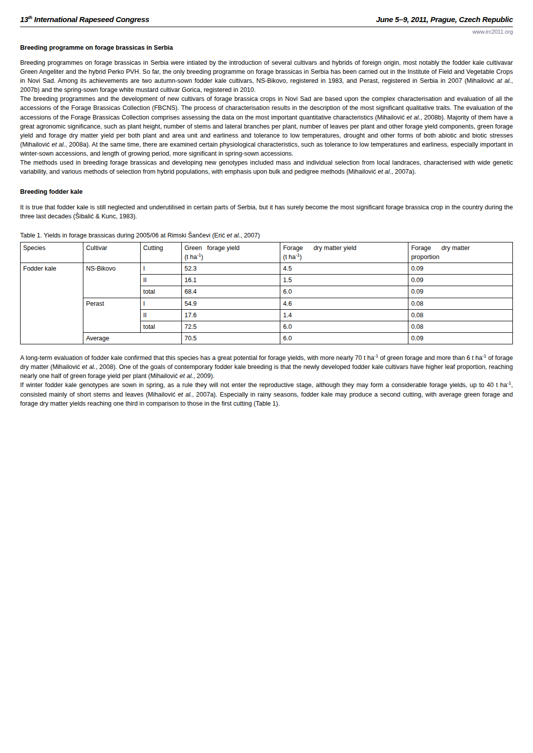13th International Rapeseed Congress
June 5–9, 2011, Prague, Czech Republic
www.irc2011.org
Breeding programme on forage brassicas in Serbia
Breeding programmes on forage brassicas in Serbia were intiated by the introduction of several cultivars and hybrids of foreign origin, most notably the fodder kale cultivavar Green Angeliter and the hybrid Perko PVH. So far, the only breeding programme on forage brassicas in Serbia has been carried out in the Institute of Field and Vegetable Crops in Novi Sad. Among its achievements are two autumn-sown fodder kale cultivars, NS-Bikovo, registered in 1983, and Perast, registered in Serbia in 2007 (Mihailović at al., 2007b) and the spring-sown forage white mustard cultivar Gorica, registered in 2010.
The breeding programmes and the development of new cultivars of forage brassica crops in Novi Sad are based upon the complex characterisation and evaluation of all the accessions of the Forage Brassicas Collection (FBCNS). The process of characterisation results in the description of the most significant qualitative traits. The evaluation of the accessions of the Forage Brassicas Collection comprises assessing the data on the most important quantitative characteristics (Mihailović et al., 2008b). Majority of them have a great agronomic significance, such as plant height, number of stems and lateral branches per plant, number of leaves per plant and other forage yield components, green forage yield and forage dry matter yield per both plant and area unit and earliness and tolerance to low temperatures, drought and other forms of both abiotic and biotic stresses (Mihailović et al., 2008a). At the same time, there are examined certain physiological characteristics, such as tolerance to low temperatures and earliness, especially important in winter-sown accessions, and length of growing period, more significant in spring-sown accessions.
The methods used in breeding forage brassicas and developing new genotypes included mass and individual selection from local landraces, characterised with wide genetic variability, and various methods of selection from hybrid populations, with emphasis upon bulk and pedigree methods (Mihailović et al., 2007a).
Breeding fodder kale
It is true that fodder kale is still neglected and underutilised in certain parts of Serbia, but it has surely become the most significant forage brassica crop in the country during the three last decades (Šibalić & Kunc, 1983).
Table 1. Yields in forage brassicas during 2005/06 at Rimski Šančevi (Erić et al., 2007)
| Species | Cultivar | Cutting | Green forage yield (t ha -1 ) | Forage dry matter yield (t ha -1 ) | Forage dry matter proportion |
| --- | --- | --- | --- | --- | --- |
| Fodder kale | NS-Bikovo | I | 52.3 | 4.5 | 0.09 |
| II | 16.1 | 1.5 | 0.09 |
| total | 68.4 | 6.0 | 0.09 |
| Perast | I | 54.9 | 4.6 | 0.08 |
| II | 17.6 | 1.4 | 0.08 |
| total | 72.5 | 6.0 | 0.08 |
| Average | 70.5 | 6.0 | 0.09 |
A long-term evaluation of fodder kale confirmed that this species has a great potential for forage yields, with more nearly 70 t ha-1 of green forage and more than 6 t ha-1 of forage dry matter (Mihailović et al., 2008). One of the goals of contemporary fodder kale breeding is that the newly developed fodder kale cultivars have higher leaf proportion, reaching nearly one half of green forage yield per plant (Mihailović et al., 2009).
If winter fodder kale genotypes are sown in spring, as a rule they will not enter the reproductive stage, although they may form a considerable forage yields, up to 40 t ha-1, consisted mainly of short stems and leaves (Mihailović et al., 2007a). Especially in rainy seasons, fodder kale may produce a second cutting, with average green forage and forage dry matter yields reaching one third in comparison to those in the first cutting (Table 1).